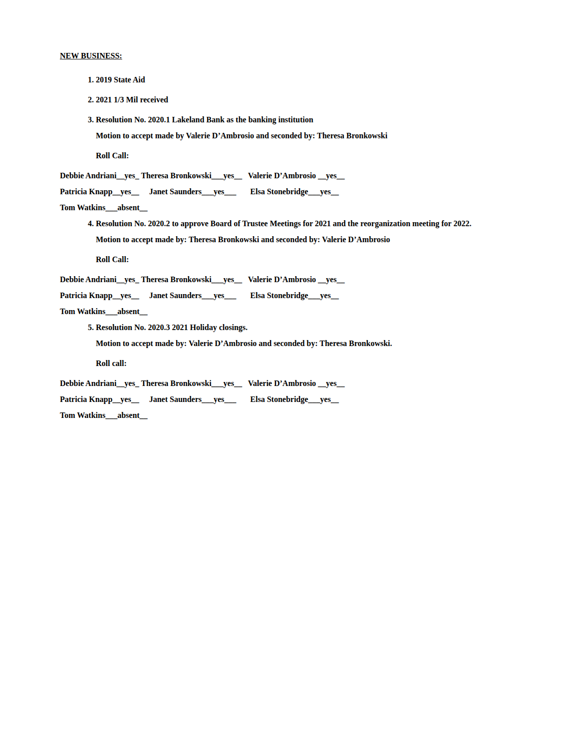NEW BUSINESS:
2019 State Aid
2021 1/3 Mil received
Resolution No. 2020.1 Lakeland Bank as the banking institution
Motion to accept made by Valerie D’Ambrosio and seconded by: Theresa Bronkowski
Roll Call:
Debbie Andriani__yes_ Theresa Bronkowski___yes__ Valerie D’Ambrosio __yes__
Patricia Knapp__yes__ Janet Saunders___yes___ Elsa Stonebridge___yes__
Tom Watkins___absent__
Resolution No. 2020.2 to approve Board of Trustee Meetings for 2021 and the reorganization meeting for 2022.
Motion to accept made by: Theresa Bronkowski and seconded by: Valerie D’Ambrosio
Roll Call:
Debbie Andriani__yes_ Theresa Bronkowski___yes__ Valerie D’Ambrosio __yes__
Patricia Knapp__yes__ Janet Saunders___yes___ Elsa Stonebridge___yes__
Tom Watkins___absent__
Resolution No. 2020.3 2021 Holiday closings.
Motion to accept made by: Valerie D’Ambrosio and seconded by: Theresa Bronkowski.
Roll call:
Debbie Andriani__yes_ Theresa Bronkowski___yes__ Valerie D’Ambrosio __yes__
Patricia Knapp__yes__ Janet Saunders___yes___ Elsa Stonebridge___yes__
Tom Watkins___absent__